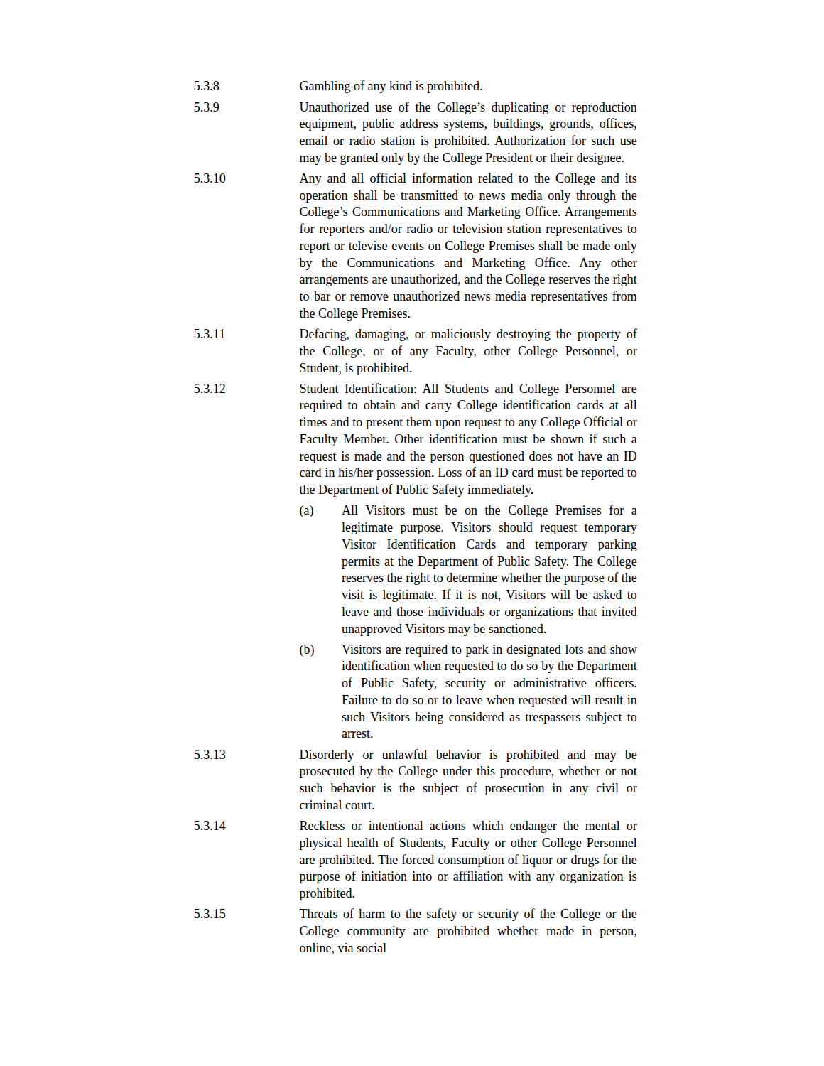5.3.8
Gambling of any kind is prohibited.
5.3.9
Unauthorized use of the College’s duplicating or reproduction equipment, public address systems, buildings, grounds, offices, email or radio station is prohibited. Authorization for such use may be granted only by the College President or their designee.
5.3.10
Any and all official information related to the College and its operation shall be transmitted to news media only through the College’s Communications and Marketing Office. Arrangements for reporters and/or radio or television station representatives to report or televise events on College Premises shall be made only by the Communications and Marketing Office. Any other arrangements are unauthorized, and the College reserves the right to bar or remove unauthorized news media representatives from the College Premises.
5.3.11
Defacing, damaging, or maliciously destroying the property of the College, or of any Faculty, other College Personnel, or Student, is prohibited.
5.3.12
Student Identification: All Students and College Personnel are required to obtain and carry College identification cards at all times and to present them upon request to any College Official or Faculty Member. Other identification must be shown if such a request is made and the person questioned does not have an ID card in his/her possession. Loss of an ID card must be reported to the Department of Public Safety immediately.
(a)
All Visitors must be on the College Premises for a legitimate purpose. Visitors should request temporary Visitor Identification Cards and temporary parking permits at the Department of Public Safety. The College reserves the right to determine whether the purpose of the visit is legitimate. If it is not, Visitors will be asked to leave and those individuals or organizations that invited unapproved Visitors may be sanctioned.
(b)
Visitors are required to park in designated lots and show identification when requested to do so by the Department of Public Safety, security or administrative officers. Failure to do so or to leave when requested will result in such Visitors being considered as trespassers subject to arrest.
5.3.13
Disorderly or unlawful behavior is prohibited and may be prosecuted by the College under this procedure, whether or not such behavior is the subject of prosecution in any civil or criminal court.
5.3.14
Reckless or intentional actions which endanger the mental or physical health of Students, Faculty or other College Personnel are prohibited. The forced consumption of liquor or drugs for the purpose of initiation into or affiliation with any organization is prohibited.
5.3.15
Threats of harm to the safety or security of the College or the College community are prohibited whether made in person, online, via social